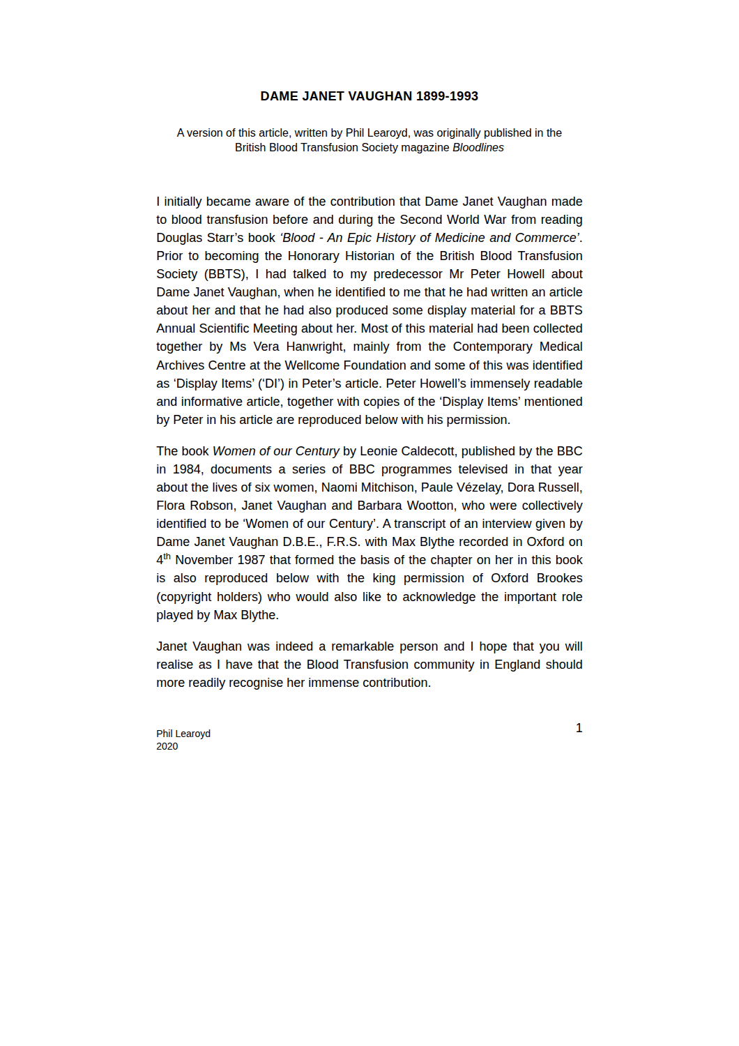DAME JANET VAUGHAN 1899-1993
A version of this article, written by Phil Learoyd, was originally published in the British Blood Transfusion Society magazine Bloodlines
I initially became aware of the contribution that Dame Janet Vaughan made to blood transfusion before and during the Second World War from reading Douglas Starr’s book ‘Blood - An Epic History of Medicine and Commerce’. Prior to becoming the Honorary Historian of the British Blood Transfusion Society (BBTS), I had talked to my predecessor Mr Peter Howell about Dame Janet Vaughan, when he identified to me that he had written an article about her and that he had also produced some display material for a BBTS Annual Scientific Meeting about her. Most of this material had been collected together by Ms Vera Hanwright, mainly from the Contemporary Medical Archives Centre at the Wellcome Foundation and some of this was identified as ‘Display Items’ (‘DI’) in Peter’s article. Peter Howell’s immensely readable and informative article, together with copies of the ‘Display Items’ mentioned by Peter in his article are reproduced below with his permission.
The book Women of our Century by Leonie Caldecott, published by the BBC in 1984, documents a series of BBC programmes televised in that year about the lives of six women, Naomi Mitchison, Paule Vézelay, Dora Russell, Flora Robson, Janet Vaughan and Barbara Wootton, who were collectively identified to be ‘Women of our Century’. A transcript of an interview given by Dame Janet Vaughan D.B.E., F.R.S. with Max Blythe recorded in Oxford on 4th November 1987 that formed the basis of the chapter on her in this book is also reproduced below with the king permission of Oxford Brookes (copyright holders) who would also like to acknowledge the important role played by Max Blythe.
Janet Vaughan was indeed a remarkable person and I hope that you will realise as I have that the Blood Transfusion community in England should more readily recognise her immense contribution.
1 Phil Learoyd
2020